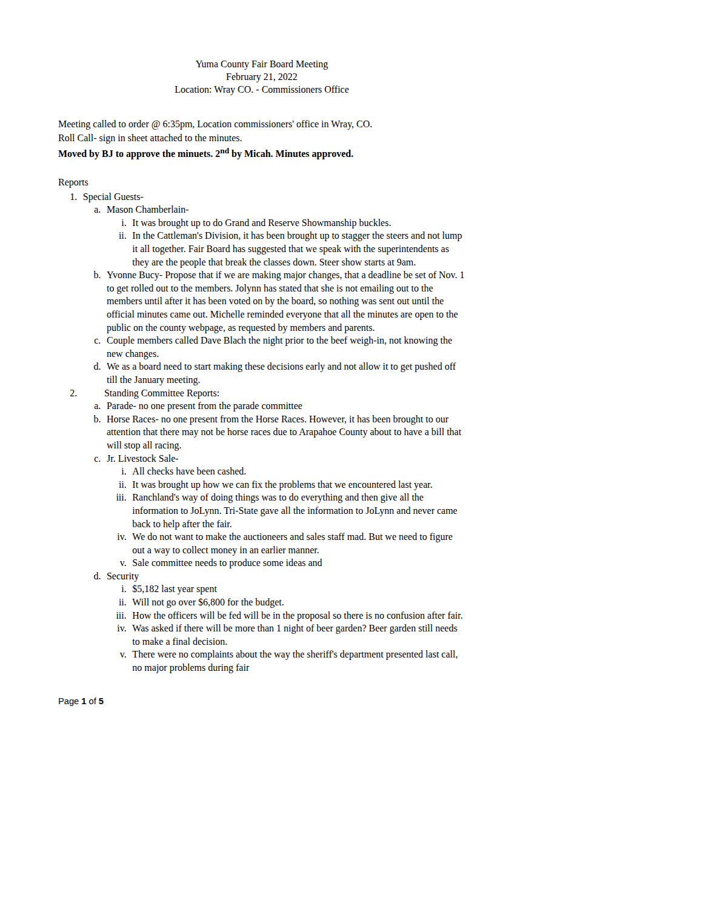Yuma County Fair Board Meeting
February 21, 2022
Location: Wray CO. - Commissioners Office
Meeting called to order @ 6:35pm, Location commissioners' office in Wray, CO.
Roll Call- sign in sheet attached to the minutes.
Moved by BJ to approve the minuets. 2nd by Micah. Minutes approved.
Reports
Special Guests-
Mason Chamberlain-
It was brought up to do Grand and Reserve Showmanship buckles.
In the Cattleman's Division, it has been brought up to stagger the steers and not lump it all together. Fair Board has suggested that we speak with the superintendents as they are the people that break the classes down. Steer show starts at 9am.
Yvonne Bucy- Propose that if we are making major changes, that a deadline be set of Nov. 1 to get rolled out to the members. Jolynn has stated that she is not emailing out to the members until after it has been voted on by the board, so nothing was sent out until the official minutes came out. Michelle reminded everyone that all the minutes are open to the public on the county webpage, as requested by members and parents.
Couple members called Dave Blach the night prior to the beef weigh-in, not knowing the new changes.
We as a board need to start making these decisions early and not allow it to get pushed off till the January meeting.
Standing Committee Reports:
Parade- no one present from the parade committee
Horse Races- no one present from the Horse Races. However, it has been brought to our attention that there may not be horse races due to Arapahoe County about to have a bill that will stop all racing.
Jr. Livestock Sale-
All checks have been cashed.
It was brought up how we can fix the problems that we encountered last year.
Ranchland's way of doing things was to do everything and then give all the information to JoLynn. Tri-State gave all the information to JoLynn and never came back to help after the fair.
We do not want to make the auctioneers and sales staff mad. But we need to figure out a way to collect money in an earlier manner.
Sale committee needs to produce some ideas and
Security
$5,182 last year spent
Will not go over $6,800 for the budget.
How the officers will be fed will be in the proposal so there is no confusion after fair.
Was asked if there will be more than 1 night of beer garden? Beer garden still needs to make a final decision.
There were no complaints about the way the sheriff's department presented last call, no major problems during fair
Page 1 of 5